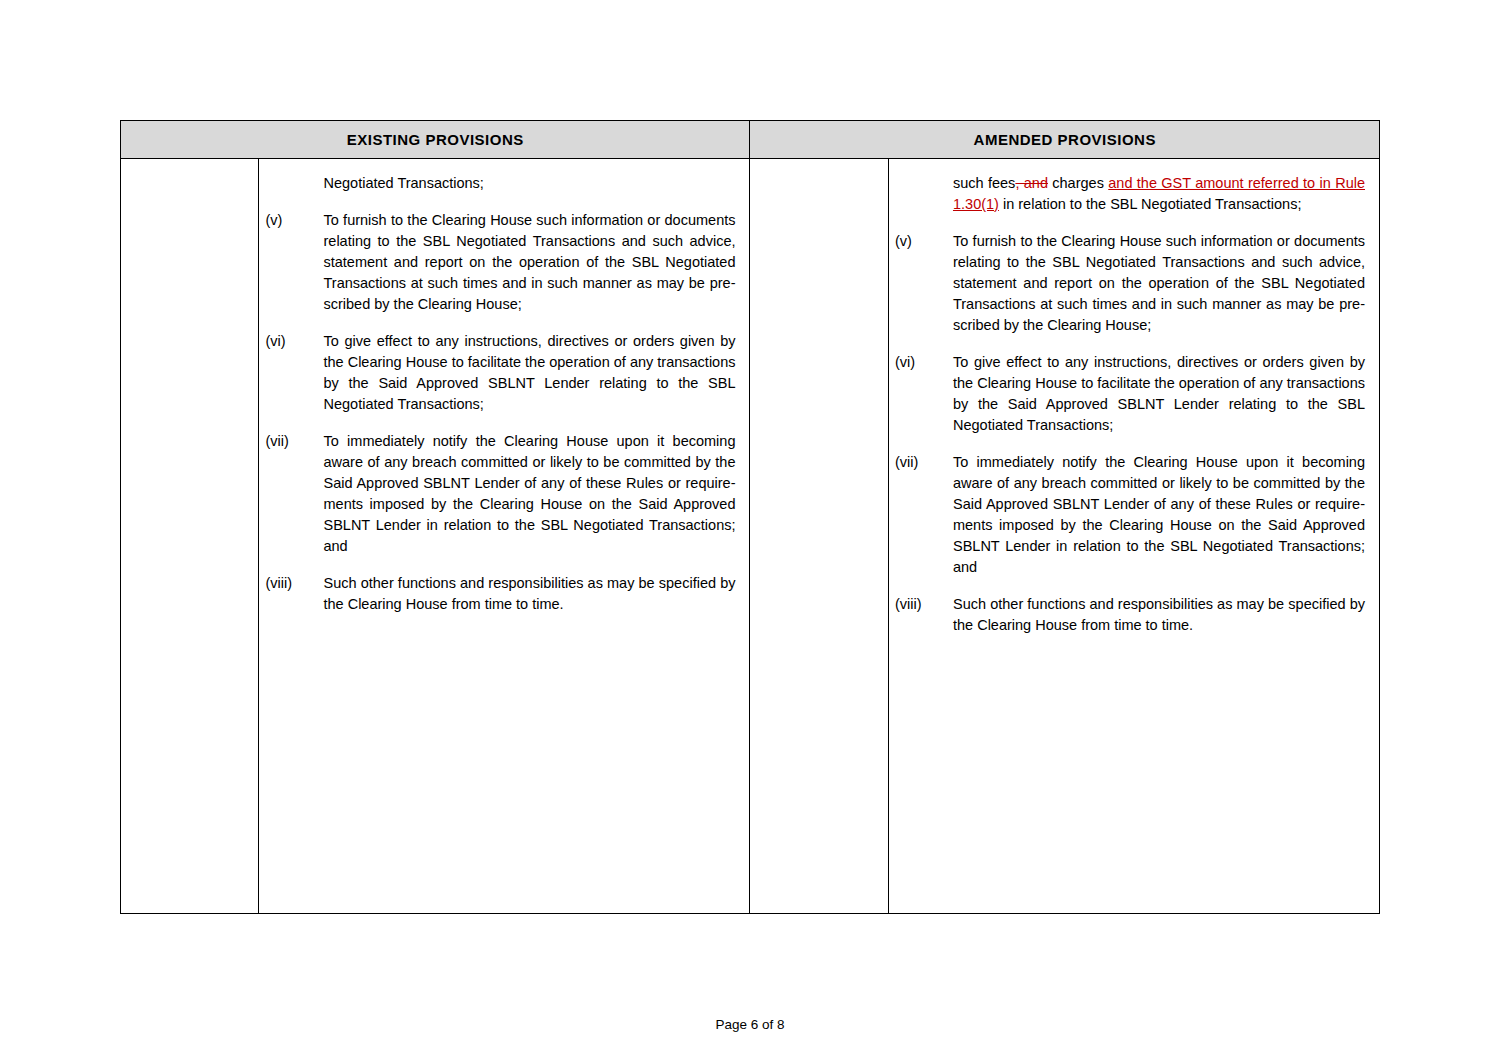| EXISTING PROVISIONS | AMENDED PROVISIONS |
| --- | --- |
| | Negotiated Transactions; / (v) / To furnish to the Clearing House such information or documents relating to the SBL Negotiated Transactions and such advice, statement and report on the operation of the SBL Negotiated Transactions at such times and in such manner as may be prescribed by the Clearing House; / / (vi) / To give effect to any instructions, directives or orders given by the Clearing House to facilitate the operation of any transactions by the Said Approved SBLNT Lender relating to the SBL Negotiated Transactions; / / (vii) / To immediately notify the Clearing House upon it becoming aware of any breach committed or likely to be committed by the Said Approved SBLNT Lender of any of these Rules or requirements imposed by the Clearing House on the Said Approved SBLNT Lender in relation to the SBL Negotiated Transactions; and / / (viii) / Such other functions and responsibilities as may be specified by the Clearing House from time to time. / | | such fees , and charges and the GST amount referred to in Rule 1.30(1) in relation to the SBL Negotiated Transactions; / (v) / To furnish to the Clearing House such information or documents relating to the SBL Negotiated Transactions and such advice, statement and report on the operation of the SBL Negotiated Transactions at such times and in such manner as may be prescribed by the Clearing House; / / (vi) / To give effect to any instructions, directives or orders given by the Clearing House to facilitate the operation of any transactions by the Said Approved SBLNT Lender relating to the SBL Negotiated Transactions; / / (vii) / To immediately notify the Clearing House upon it becoming aware of any breach committed or likely to be committed by the Said Approved SBLNT Lender of any of these Rules or requirements imposed by the Clearing House on the Said Approved SBLNT Lender in relation to the SBL Negotiated Transactions; and / / (viii) / Such other functions and responsibilities as may be specified by the Clearing House from time to time. / |
Page 6 of 8